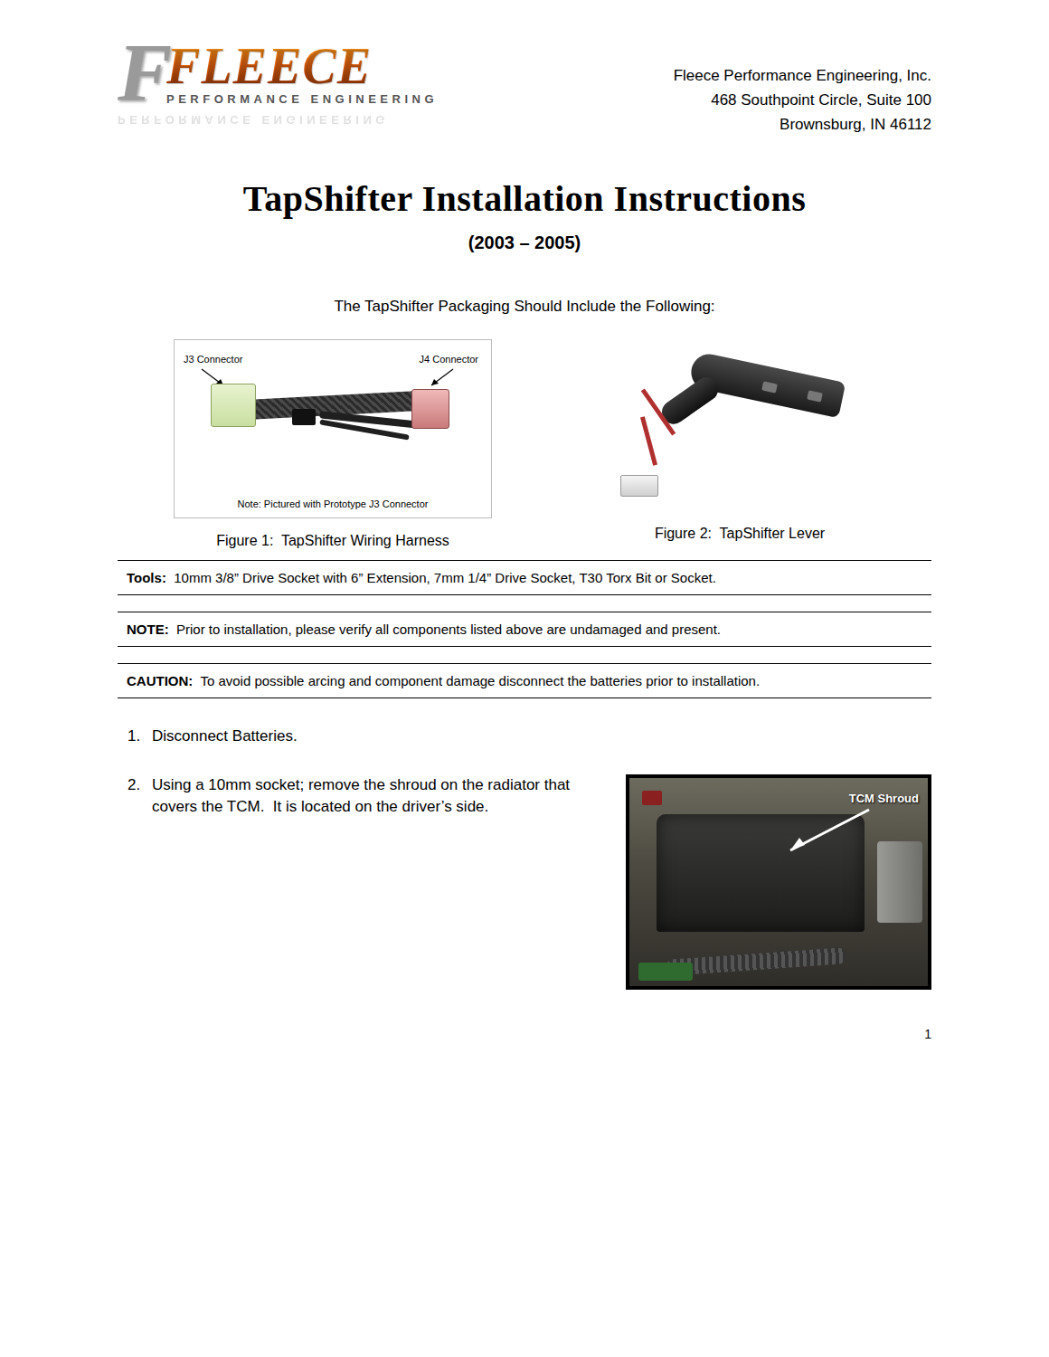F
FLEECE
PERFORMANCE ENGINEERING
PERFORMANCE ENGINEERING
Fleece Performance Engineering, Inc.
468 Southpoint Circle, Suite 100
Brownsburg, IN 46112
TapShifter Installation Instructions
(2003 – 2005)
The TapShifter Packaging Should Include the Following:
J3 Connector J4 Connector
Note: Pictured with Prototype J3 Connector
Figure 1: TapShifter Wiring Harness
Figure 2: TapShifter Lever
Tools: 10mm 3/8” Drive Socket with 6” Extension, 7mm 1/4” Drive Socket, T30 Torx Bit or Socket.
NOTE: Prior to installation, please verify all components listed above are undamaged and present.
CAUTION: To avoid possible arcing and component damage disconnect the batteries prior to installation.
Disconnect Batteries.
Using a 10mm socket; remove the shroud on the radiator that covers the TCM. It is located on the driver’s side.
TCM Shroud
1